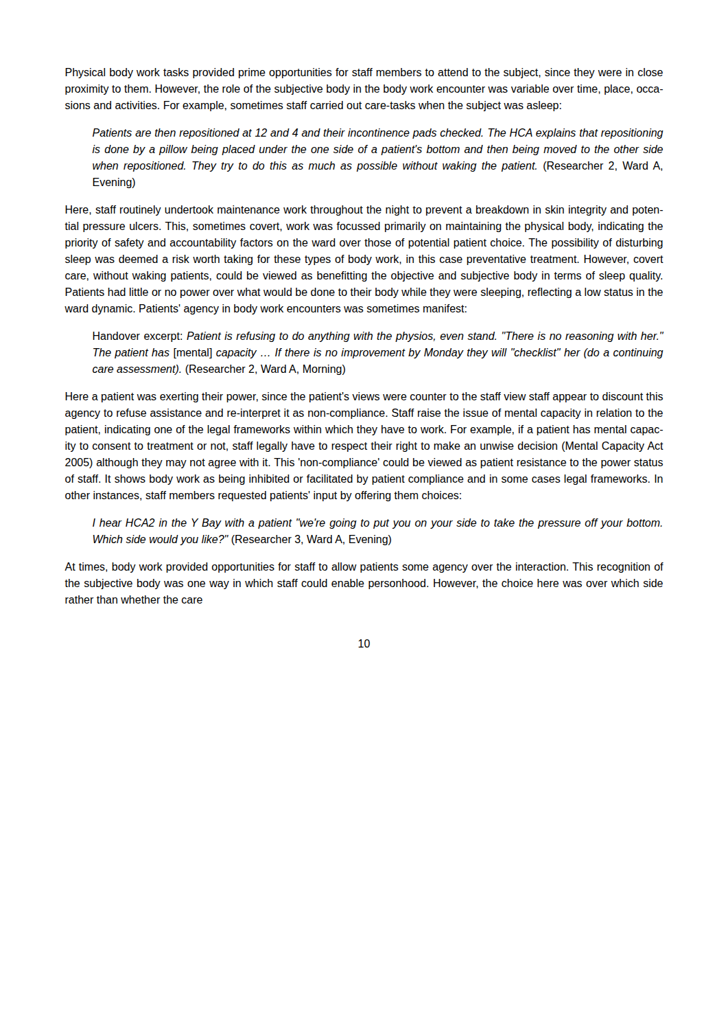Physical body work tasks provided prime opportunities for staff members to attend to the subject, since they were in close proximity to them. However, the role of the subjective body in the body work encounter was variable over time, place, occasions and activities. For example, sometimes staff carried out care-tasks when the subject was asleep:
Patients are then repositioned at 12 and 4 and their incontinence pads checked. The HCA explains that repositioning is done by a pillow being placed under the one side of a patient's bottom and then being moved to the other side when repositioned. They try to do this as much as possible without waking the patient. (Researcher 2, Ward A, Evening)
Here, staff routinely undertook maintenance work throughout the night to prevent a breakdown in skin integrity and potential pressure ulcers. This, sometimes covert, work was focussed primarily on maintaining the physical body, indicating the priority of safety and accountability factors on the ward over those of potential patient choice. The possibility of disturbing sleep was deemed a risk worth taking for these types of body work, in this case preventative treatment. However, covert care, without waking patients, could be viewed as benefitting the objective and subjective body in terms of sleep quality. Patients had little or no power over what would be done to their body while they were sleeping, reflecting a low status in the ward dynamic. Patients' agency in body work encounters was sometimes manifest:
Handover excerpt: Patient is refusing to do anything with the physios, even stand. "There is no reasoning with her." The patient has [mental] capacity … If there is no improvement by Monday they will "checklist" her (do a continuing care assessment). (Researcher 2, Ward A, Morning)
Here a patient was exerting their power, since the patient's views were counter to the staff view staff appear to discount this agency to refuse assistance and re-interpret it as non-compliance. Staff raise the issue of mental capacity in relation to the patient, indicating one of the legal frameworks within which they have to work. For example, if a patient has mental capacity to consent to treatment or not, staff legally have to respect their right to make an unwise decision (Mental Capacity Act 2005) although they may not agree with it. This 'non-compliance' could be viewed as patient resistance to the power status of staff. It shows body work as being inhibited or facilitated by patient compliance and in some cases legal frameworks. In other instances, staff members requested patients' input by offering them choices:
I hear HCA2 in the Y Bay with a patient "we're going to put you on your side to take the pressure off your bottom. Which side would you like?" (Researcher 3, Ward A, Evening)
At times, body work provided opportunities for staff to allow patients some agency over the interaction. This recognition of the subjective body was one way in which staff could enable personhood. However, the choice here was over which side rather than whether the care
10